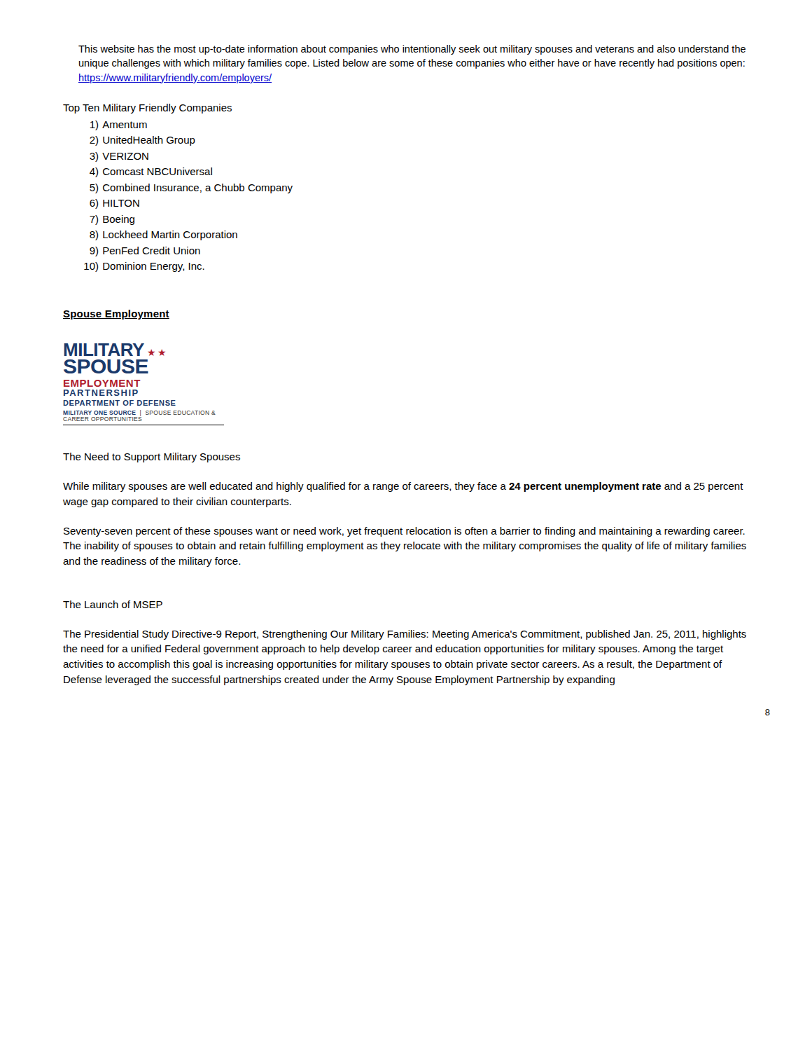This website has the most up-to-date information about companies who intentionally seek out military spouses and veterans and also understand the unique challenges with which military families cope. Listed below are some of these companies who either have or have recently had positions open: https://www.militaryfriendly.com/employers/
Top Ten Military Friendly Companies
Amentum
UnitedHealth Group
VERIZON
Comcast NBCUniversal
Combined Insurance, a Chubb Company
HILTON
Boeing
Lockheed Martin Corporation
PenFed Credit Union
Dominion Energy, Inc.
Spouse Employment
MILITARY ★★ SPOUSE EMPLOYMENT PARTNERSHIP DEPARTMENT OF DEFENSE MILITARY ONE SOURCE | SPOUSE EDUCATION & CAREER OPPORTUNITIES
The Need to Support Military Spouses
While military spouses are well educated and highly qualified for a range of careers, they face a 24 percent unemployment rate and a 25 percent wage gap compared to their civilian counterparts.
Seventy-seven percent of these spouses want or need work, yet frequent relocation is often a barrier to finding and maintaining a rewarding career. The inability of spouses to obtain and retain fulfilling employment as they relocate with the military compromises the quality of life of military families and the readiness of the military force.
The Launch of MSEP
The Presidential Study Directive-9 Report, Strengthening Our Military Families: Meeting America's Commitment, published Jan. 25, 2011, highlights the need for a unified Federal government approach to help develop career and education opportunities for military spouses. Among the target activities to accomplish this goal is increasing opportunities for military spouses to obtain private sector careers. As a result, the Department of Defense leveraged the successful partnerships created under the Army Spouse Employment Partnership by expanding
8